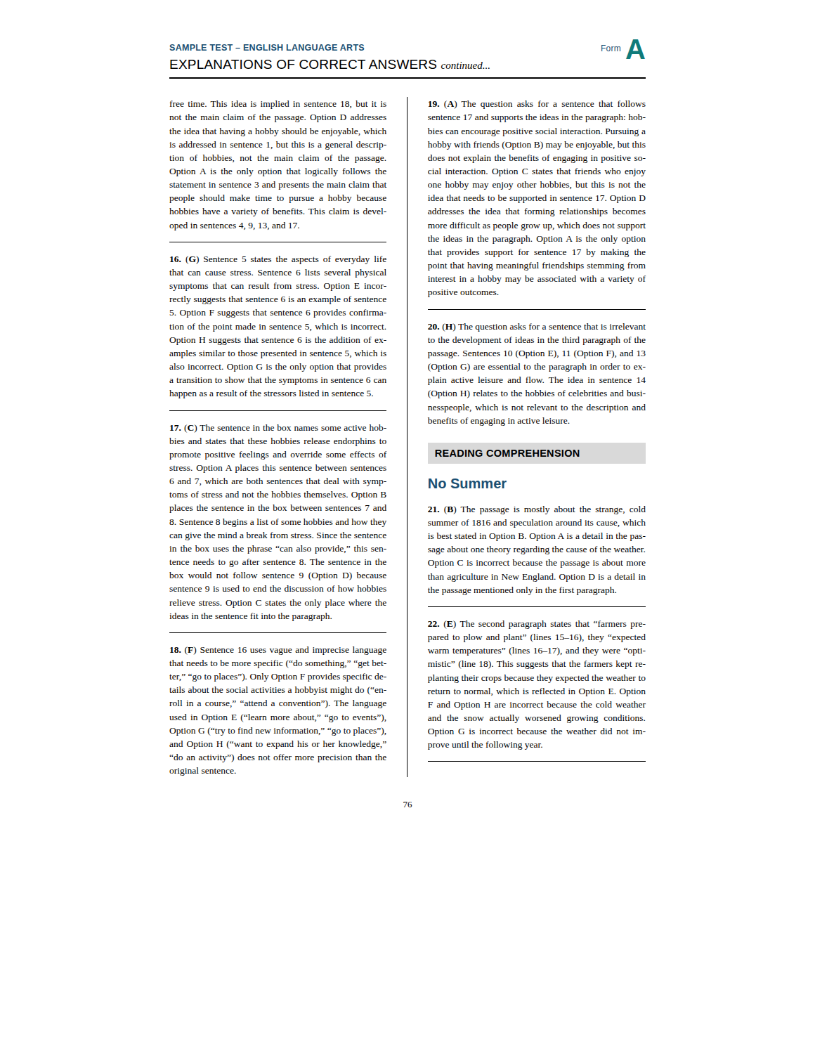Form A
SAMPLE TEST – ENGLISH LANGUAGE ARTS
EXPLANATIONS OF CORRECT ANSWERS continued...
free time. This idea is implied in sentence 18, but it is not the main claim of the passage. Option D addresses the idea that having a hobby should be enjoyable, which is addressed in sentence 1, but this is a general description of hobbies, not the main claim of the passage. Option A is the only option that logically follows the statement in sentence 3 and presents the main claim that people should make time to pursue a hobby because hobbies have a variety of benefits. This claim is developed in sentences 4, 9, 13, and 17.
16. (G) Sentence 5 states the aspects of everyday life that can cause stress. Sentence 6 lists several physical symptoms that can result from stress. Option E incorrectly suggests that sentence 6 is an example of sentence 5. Option F suggests that sentence 6 provides confirmation of the point made in sentence 5, which is incorrect. Option H suggests that sentence 6 is the addition of examples similar to those presented in sentence 5, which is also incorrect. Option G is the only option that provides a transition to show that the symptoms in sentence 6 can happen as a result of the stressors listed in sentence 5.
17. (C) The sentence in the box names some active hobbies and states that these hobbies release endorphins to promote positive feelings and override some effects of stress. Option A places this sentence between sentences 6 and 7, which are both sentences that deal with symptoms of stress and not the hobbies themselves. Option B places the sentence in the box between sentences 7 and 8. Sentence 8 begins a list of some hobbies and how they can give the mind a break from stress. Since the sentence in the box uses the phrase “can also provide,” this sentence needs to go after sentence 8. The sentence in the box would not follow sentence 9 (Option D) because sentence 9 is used to end the discussion of how hobbies relieve stress. Option C states the only place where the ideas in the sentence fit into the paragraph.
18. (F) Sentence 16 uses vague and imprecise language that needs to be more specific (“do something,” “get better,” “go to places”). Only Option F provides specific details about the social activities a hobbyist might do (“enroll in a course,” “attend a convention”). The language used in Option E (“learn more about,” “go to events”), Option G (“try to find new information,” “go to places”), and Option H (“want to expand his or her knowledge,” “do an activity”) does not offer more precision than the original sentence.
19. (A) The question asks for a sentence that follows sentence 17 and supports the ideas in the paragraph: hobbies can encourage positive social interaction. Pursuing a hobby with friends (Option B) may be enjoyable, but this does not explain the benefits of engaging in positive social interaction. Option C states that friends who enjoy one hobby may enjoy other hobbies, but this is not the idea that needs to be supported in sentence 17. Option D addresses the idea that forming relationships becomes more difficult as people grow up, which does not support the ideas in the paragraph. Option A is the only option that provides support for sentence 17 by making the point that having meaningful friendships stemming from interest in a hobby may be associated with a variety of positive outcomes.
20. (H) The question asks for a sentence that is irrelevant to the development of ideas in the third paragraph of the passage. Sentences 10 (Option E), 11 (Option F), and 13 (Option G) are essential to the paragraph in order to explain active leisure and flow. The idea in sentence 14 (Option H) relates to the hobbies of celebrities and businesspeople, which is not relevant to the description and benefits of engaging in active leisure.
READING COMPREHENSION
No Summer
21. (B) The passage is mostly about the strange, cold summer of 1816 and speculation around its cause, which is best stated in Option B. Option A is a detail in the passage about one theory regarding the cause of the weather. Option C is incorrect because the passage is about more than agriculture in New England. Option D is a detail in the passage mentioned only in the first paragraph.
22. (E) The second paragraph states that “farmers prepared to plow and plant” (lines 15–16), they “expected warm temperatures” (lines 16–17), and they were “optimistic” (line 18). This suggests that the farmers kept replanting their crops because they expected the weather to return to normal, which is reflected in Option E. Option F and Option H are incorrect because the cold weather and the snow actually worsened growing conditions. Option G is incorrect because the weather did not improve until the following year.
76